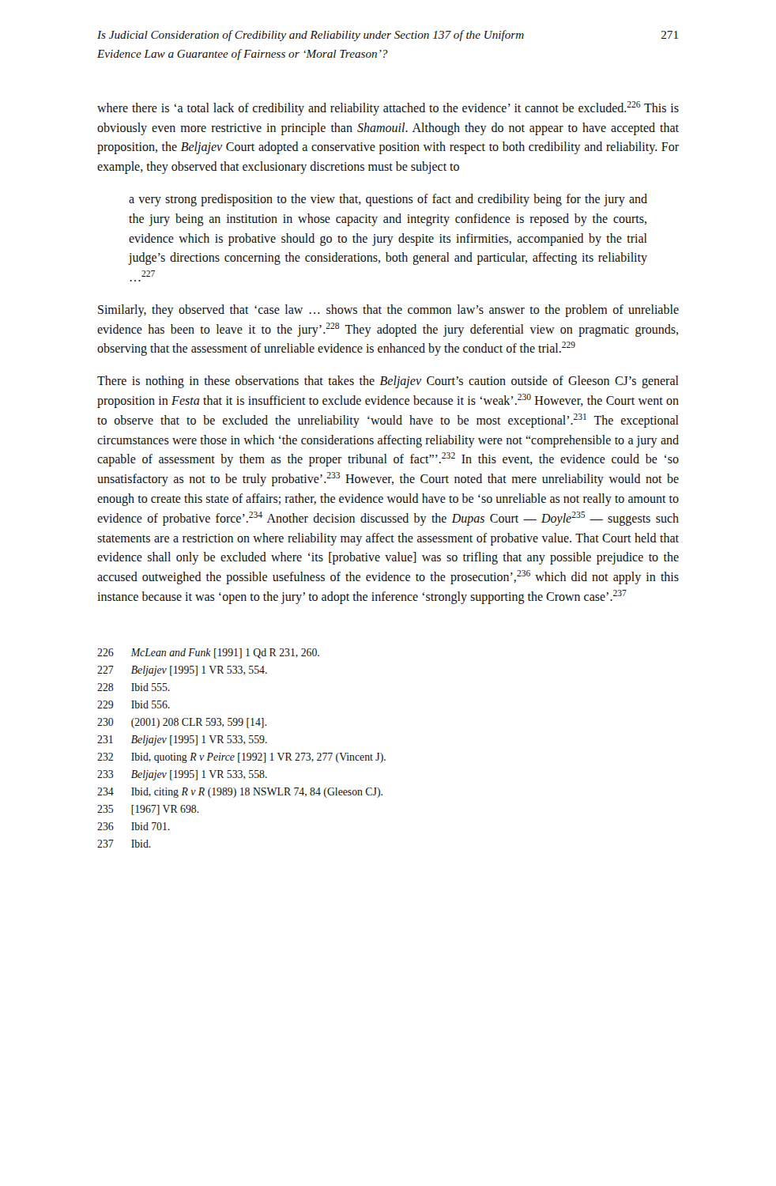Is Judicial Consideration of Credibility and Reliability under Section 137 of the Uniform Evidence Law a Guarantee of Fairness or ‘Moral Treason’?
271
where there is ‘a total lack of credibility and reliability attached to the evidence’ it cannot be excluded.226 This is obviously even more restrictive in principle than Shamouil. Although they do not appear to have accepted that proposition, the Beljajev Court adopted a conservative position with respect to both credibility and reliability. For example, they observed that exclusionary discretions must be subject to
a very strong predisposition to the view that, questions of fact and credibility being for the jury and the jury being an institution in whose capacity and integrity confidence is reposed by the courts, evidence which is probative should go to the jury despite its infirmities, accompanied by the trial judge’s directions concerning the considerations, both general and particular, affecting its reliability …227
Similarly, they observed that ‘case law … shows that the common law’s answer to the problem of unreliable evidence has been to leave it to the jury’.228 They adopted the jury deferential view on pragmatic grounds, observing that the assessment of unreliable evidence is enhanced by the conduct of the trial.229
There is nothing in these observations that takes the Beljajev Court’s caution outside of Gleeson CJ’s general proposition in Festa that it is insufficient to exclude evidence because it is ‘weak’.230 However, the Court went on to observe that to be excluded the unreliability ‘would have to be most exceptional’.231 The exceptional circumstances were those in which ‘the considerations affecting reliability were not “comprehensible to a jury and capable of assessment by them as the proper tribunal of fact”’.232 In this event, the evidence could be ‘so unsatisfactory as not to be truly probative’.233 However, the Court noted that mere unreliability would not be enough to create this state of affairs; rather, the evidence would have to be ‘so unreliable as not really to amount to evidence of probative force’.234 Another decision discussed by the Dupas Court — Doyle235 — suggests such statements are a restriction on where reliability may affect the assessment of probative value. That Court held that evidence shall only be excluded where ‘its [probative value] was so trifling that any possible prejudice to the accused outweighed the possible usefulness of the evidence to the prosecution’,236 which did not apply in this instance because it was ‘open to the jury’ to adopt the inference ‘strongly supporting the Crown case’.237
226 McLean and Funk [1991] 1 Qd R 231, 260.
227 Beljajev [1995] 1 VR 533, 554.
228 Ibid 555.
229 Ibid 556.
230(2001) 208 CLR 593, 599 [14].
231 Beljajev [1995] 1 VR 533, 559.
232 Ibid, quoting R v Peirce [1992] 1 VR 273, 277 (Vincent J).
233 Beljajev [1995] 1 VR 533, 558.
234 Ibid, citing R v R (1989) 18 NSWLR 74, 84 (Gleeson CJ).
235[1967] VR 698.
236 Ibid 701.
237 Ibid.